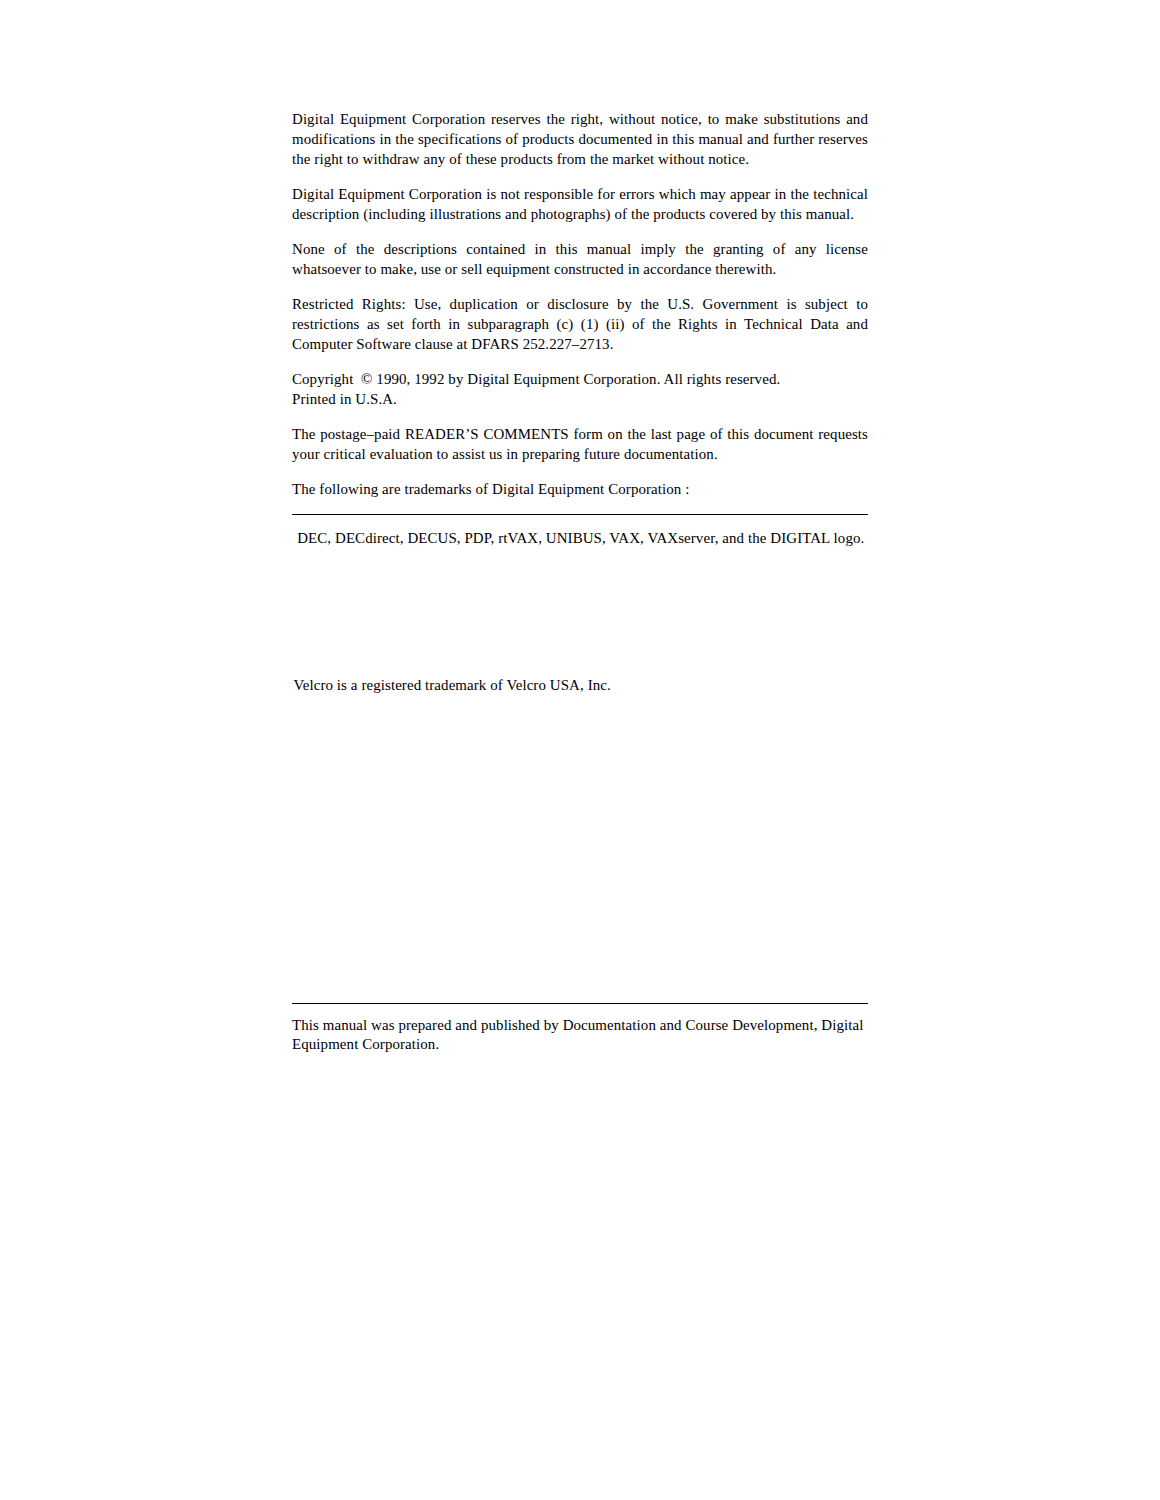Digital Equipment Corporation reserves the right, without notice, to make substitutions and modifications in the specifications of products documented in this manual and further reserves the right to withdraw any of these products from the market without notice.
Digital Equipment Corporation is not responsible for errors which may appear in the technical description (including illustrations and photographs) of the products covered by this manual.
None of the descriptions contained in this manual imply the granting of any license whatsoever to make, use or sell equipment constructed in accordance therewith.
Restricted Rights: Use, duplication or disclosure by the U.S. Government is subject to restrictions as set forth in subparagraph (c) (1) (ii) of the Rights in Technical Data and Computer Software clause at DFARS 252.227–2713.
Copyright © 1990, 1992 by Digital Equipment Corporation. All rights reserved.Printed in U.S.A.
The postage–paid READER’S COMMENTS form on the last page of this document requests your critical evaluation to assist us in preparing future documentation.
The following are trademarks of Digital Equipment Corporation :
DEC, DECdirect, DECUS, PDP, rtVAX, UNIBUS, VAX, VAXserver, and the DIGITAL logo.
Velcro is a registered trademark of Velcro USA, Inc.
This manual was prepared and published by Documentation and Course Development, Digital Equipment Corporation.